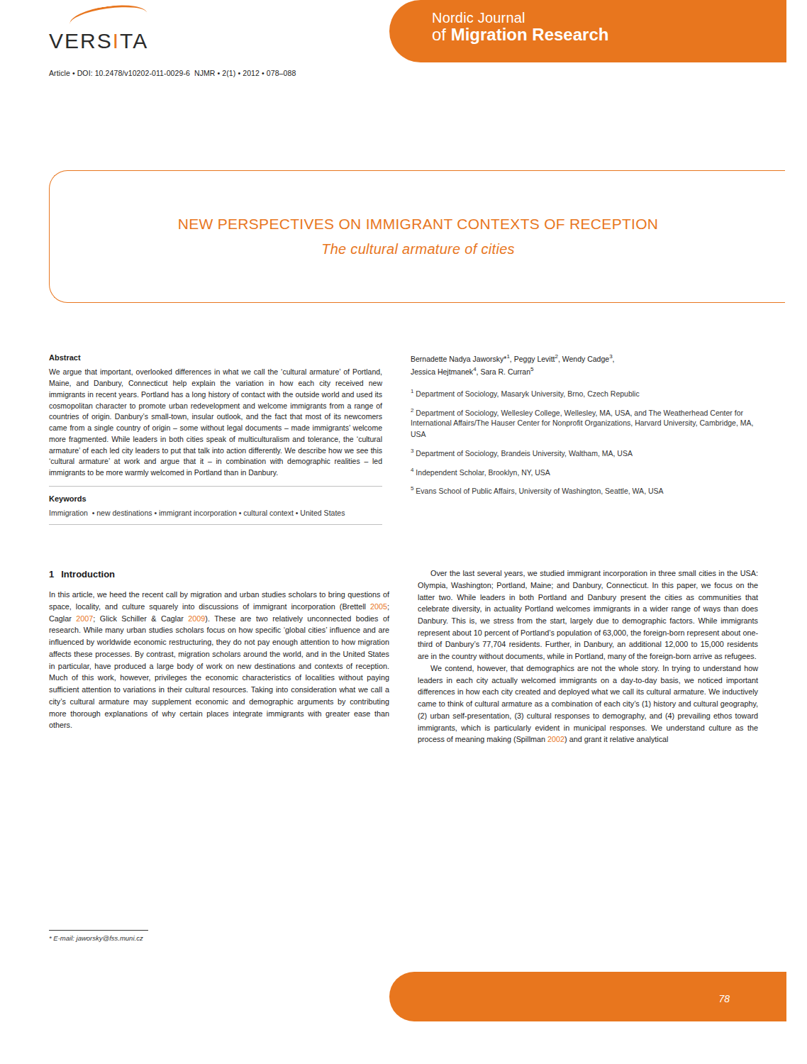Nordic Journal
of Migration Research
VERSITA
Article • DOI: 10.2478/v10202-011-0029-6 NJMR • 2(1) • 2012 • 078–088
New Perspectives on Immigrant Contexts of Reception The cultural armature of cities
Abstract
We argue that important, overlooked differences in what we call the ‘cultural armature’ of Portland, Maine, and Danbury, Connecticut help explain the variation in how each city received new immigrants in recent years. Portland has a long history of contact with the outside world and used its cosmopolitan character to promote urban redevelopment and welcome immigrants from a range of countries of origin. Danbury’s small-town, insular outlook, and the fact that most of its newcomers came from a single country of origin – some without legal documents – made immigrants’ welcome more fragmented. While leaders in both cities speak of multiculturalism and tolerance, the ‘cultural armature’ of each led city leaders to put that talk into action differently. We describe how we see this ‘cultural armature’ at work and argue that it – in combination with demographic realities – led immigrants to be more warmly welcomed in Portland than in Danbury.
Keywords
Immigration • new destinations • immigrant incorporation • cultural context • United States
Bernadette Nadya Jaworsky*1, Peggy Levitt2, Wendy Cadge3,
Jessica Hejtmanek4, Sara R. Curran5
1 Department of Sociology, Masaryk University, Brno, Czech Republic
2 Department of Sociology, Wellesley College, Wellesley, MA, USA, and The Weatherhead Center for International Affairs/The Hauser Center for Nonprofit Organizations, Harvard University, Cambridge, MA, USA
3 Department of Sociology, Brandeis University, Waltham, MA, USA
4 Independent Scholar, Brooklyn, NY, USA
5 Evans School of Public Affairs, University of Washington, Seattle, WA, USA
1 Introduction
In this article, we heed the recent call by migration and urban studies scholars to bring questions of space, locality, and culture squarely into discussions of immigrant incorporation (Brettell 2005; Caglar 2007; Glick Schiller & Caglar 2009). These are two relatively unconnected bodies of research. While many urban studies scholars focus on how specific ‘global cities’ influence and are influenced by worldwide economic restructuring, they do not pay enough attention to how migration affects these processes. By contrast, migration scholars around the world, and in the United States in particular, have produced a large body of work on new destinations and contexts of reception. Much of this work, however, privileges the economic characteristics of localities without paying sufficient attention to variations in their cultural resources. Taking into consideration what we call a city’s cultural armature may supplement economic and demographic arguments by contributing more thorough explanations of why certain places integrate immigrants with greater ease than others.
Over the last several years, we studied immigrant incorporation in three small cities in the USA: Olympia, Washington; Portland, Maine; and Danbury, Connecticut. In this paper, we focus on the latter two. While leaders in both Portland and Danbury present the cities as communities that celebrate diversity, in actuality Portland welcomes immigrants in a wider range of ways than does Danbury. This is, we stress from the start, largely due to demographic factors. While immigrants represent about 10 percent of Portland’s population of 63,000, the foreign-born represent about one-third of Danbury’s 77,704 residents. Further, in Danbury, an additional 12,000 to 15,000 residents are in the country without documents, while in Portland, many of the foreign-born arrive as refugees.
We contend, however, that demographics are not the whole story. In trying to understand how leaders in each city actually welcomed immigrants on a day-to-day basis, we noticed important differences in how each city created and deployed what we call its cultural armature. We inductively came to think of cultural armature as a combination of each city’s (1) history and cultural geography, (2) urban self-presentation, (3) cultural responses to demography, and (4) prevailing ethos toward immigrants, which is particularly evident in municipal responses. We understand culture as the process of meaning making (Spillman 2002) and grant it relative analytical
* E-mail: jaworsky@fss.muni.cz
78